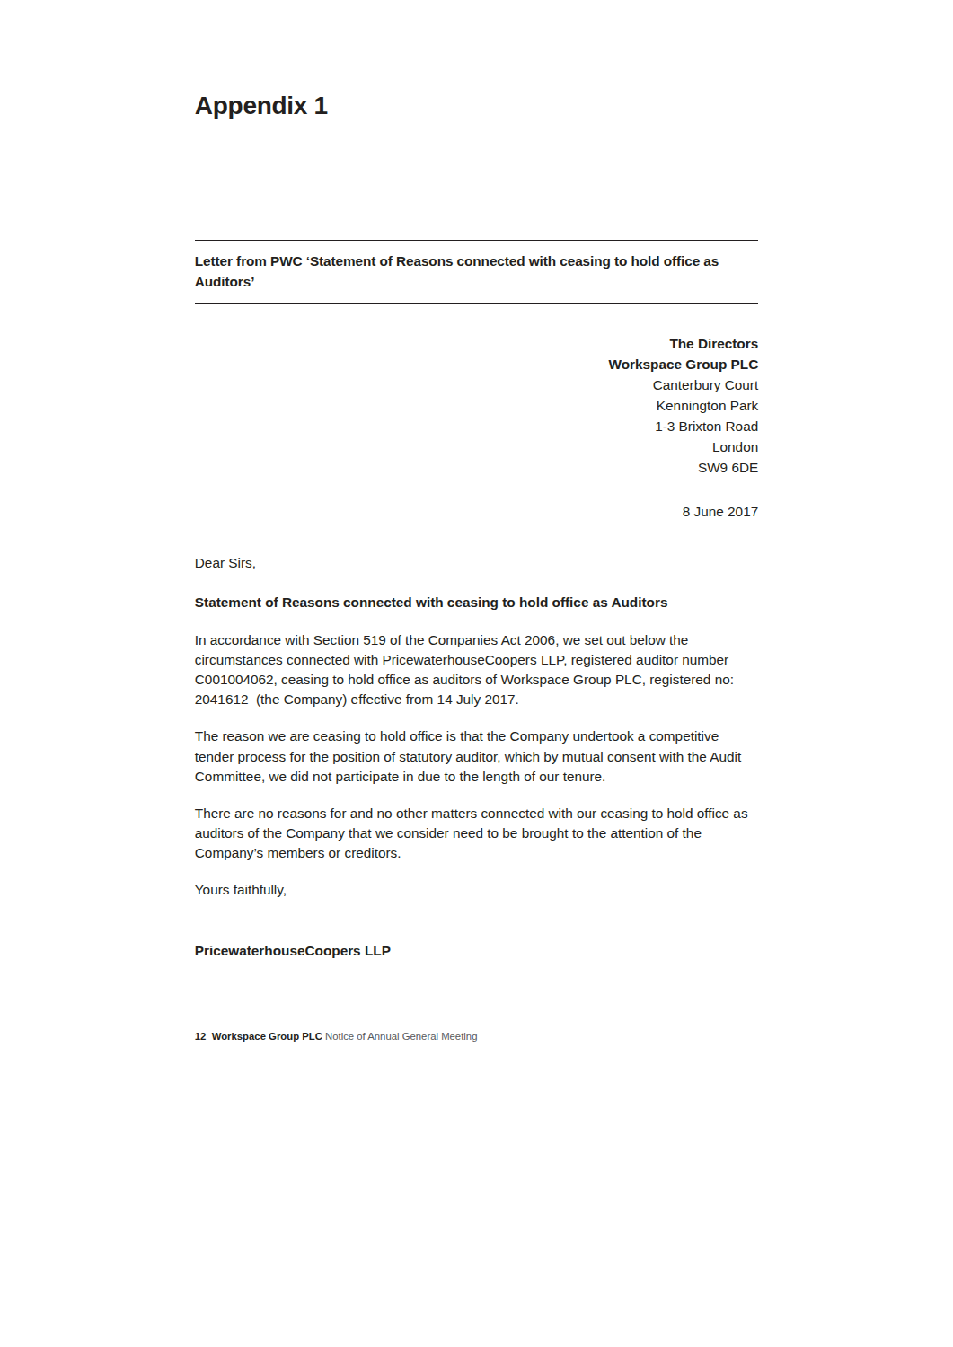Appendix 1
Letter from PWC ‘Statement of Reasons connected with ceasing to hold office as Auditors’
The Directors
Workspace Group PLC
Canterbury Court
Kennington Park
1-3 Brixton Road
London
SW9 6DE
8 June 2017
Dear Sirs,
Statement of Reasons connected with ceasing to hold office as Auditors
In accordance with Section 519 of the Companies Act 2006, we set out below the circumstances connected with PricewaterhouseCoopers LLP, registered auditor number C001004062, ceasing to hold office as auditors of Workspace Group PLC, registered no: 2041612 (the Company) effective from 14 July 2017.
The reason we are ceasing to hold office is that the Company undertook a competitive tender process for the position of statutory auditor, which by mutual consent with the Audit Committee, we did not participate in due to the length of our tenure.
There are no reasons for and no other matters connected with our ceasing to hold office as auditors of the Company that we consider need to be brought to the attention of the Company’s members or creditors.
Yours faithfully,
PricewaterhouseCoopers LLP
12 Workspace Group PLC Notice of Annual General Meeting